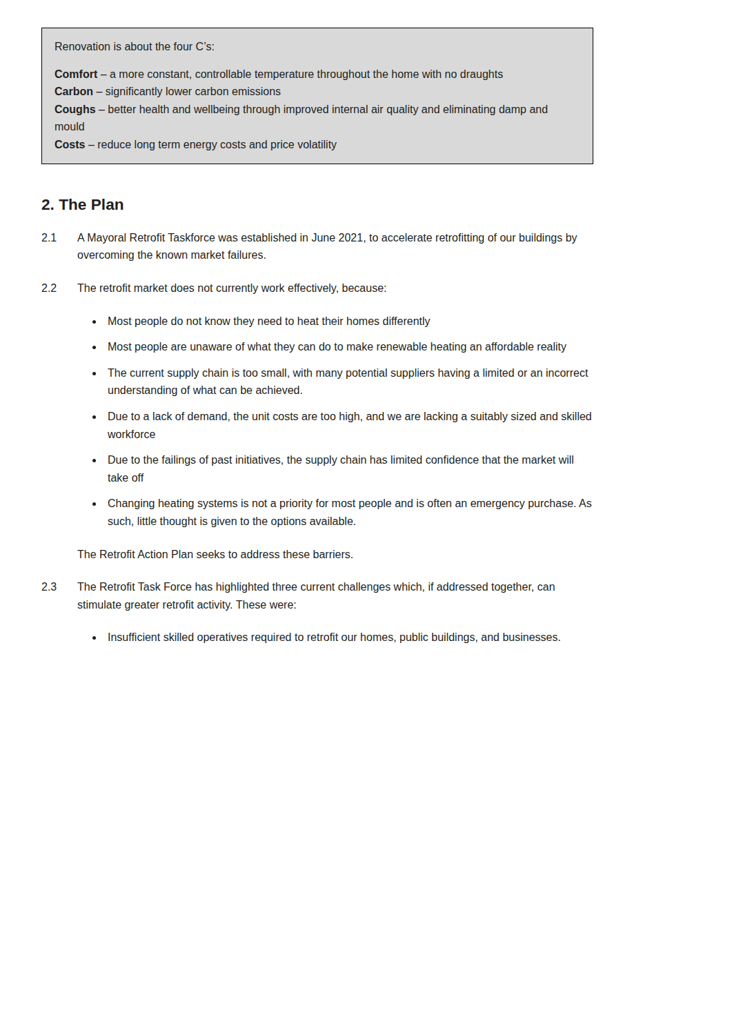Renovation is about the four C’s:
Comfort – a more constant, controllable temperature throughout the home with no draughts
Carbon – significantly lower carbon emissions
Coughs – better health and wellbeing through improved internal air quality and eliminating damp and mould
Costs – reduce long term energy costs and price volatility
2. The Plan
2.1
A Mayoral Retrofit Taskforce was established in June 2021, to accelerate retrofitting of our buildings by overcoming the known market failures.
2.2
The retrofit market does not currently work effectively, because:
Most people do not know they need to heat their homes differently
Most people are unaware of what they can do to make renewable heating an affordable reality
The current supply chain is too small, with many potential suppliers having a limited or an incorrect understanding of what can be achieved.
Due to a lack of demand, the unit costs are too high, and we are lacking a suitably sized and skilled workforce
Due to the failings of past initiatives, the supply chain has limited confidence that the market will take off
Changing heating systems is not a priority for most people and is often an emergency purchase. As such, little thought is given to the options available.
The Retrofit Action Plan seeks to address these barriers.
2.3
The Retrofit Task Force has highlighted three current challenges which, if addressed together, can stimulate greater retrofit activity. These were:
Insufficient skilled operatives required to retrofit our homes, public buildings, and businesses.